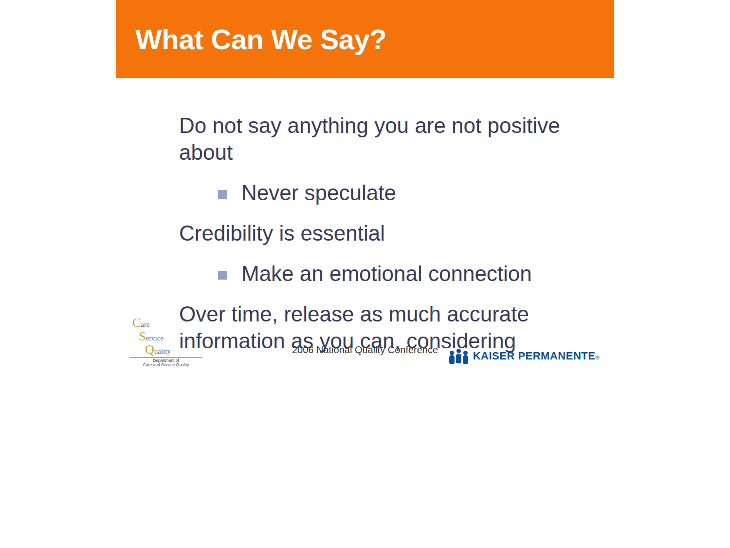What Can We Say?
Do not say anything you are not positive about
Never speculate
Credibility is essential
Make an emotional connection
Over time, release as much accurate information as you can, considering
Care
Service
Quality
Department of
Care and Service Quality
2006 National Quality Conference
KAISER PERMANENTE®